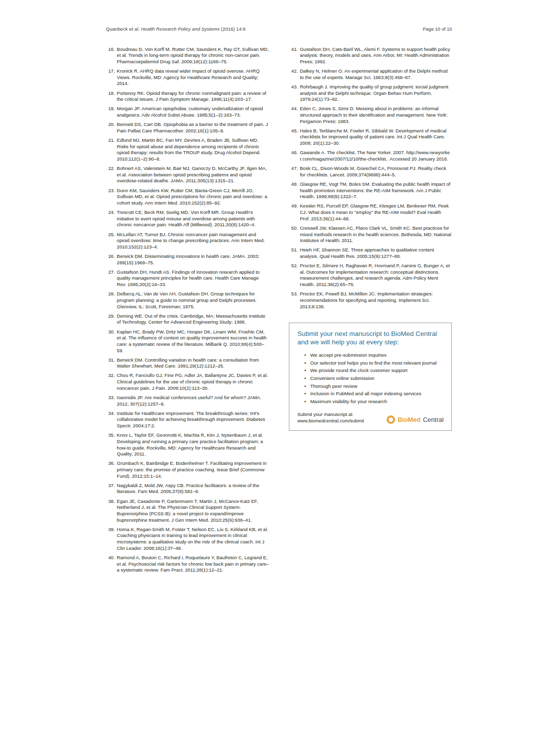Quanbeck et al. Health Research Policy and Systems (2016) 14:8
Page 10 of 10
16. Boudreau D, Von Korff M, Rutter CM, Saunders K, Ray GT, Sullivan MD, et al. Trends in long-term opioid therapy for chronic non-cancer pain. Pharmacoepidemiol Drug Saf. 2009;18(12):1166–75.
17. Kronick R. AHRQ data reveal wider impact of opioid overuse. AHRQ Views. Rockville, MD: Agency for Healthcare Research and Quality; 2014.
18. Portenoy RK. Opioid therapy for chronic nonmalignant pain: a review of the critical issues. J Pain Symptom Manage. 1996;11(4):203–17.
19. Morgan JP. American opiophobia: customary underutilization of opioid analgesics. Adv Alcohol Subst Abuse. 1985;5(1–2):163–73.
20. Bennett DS, Carr DB. Opiophobia as a barrier to the treatment of pain. J Pain Palliat Care Pharmacother. 2002;16(1):105–9.
21. Edlund MJ, Martin BC, Fan MY, Devries A, Braden JB, Sullivan MD. Risks for opioid abuse and dependence among recipients of chronic opioid therapy: results from the TROUP study. Drug Alcohol Depend. 2010;112(1–2):90–8.
22. Bohnert AS, Valenstein M, Bair MJ, Ganoczy D, McCarthy JF, Ilgen MA, et al. Association between opioid prescribing patterns and opioid overdose-related deaths. JAMA. 2011;305(13):1315–21.
23. Dunn KM, Saunders KW, Rutter CM, Banta-Green CJ, Merrill JO, Sullivan MD, et al. Opioid prescriptions for chronic pain and overdose: a cohort study. Ann Intern Med. 2010;152(2):85–92.
24. Trescott CE, Beck RM, Seelig MD, Von Korff MR. Group Health's initiative to avert opioid misuse and overdose among patients with chronic noncancer pain. Health Aff (Millwood). 2011;30(8):1420–4.
25. McLellan AT, Turner BJ. Chronic noncancer pain management and opioid overdose: time to change prescribing practices. Ann Intern Med. 2010;152(2):123–4.
26. Berwick DM. Disseminating innovations in health care. JAMA. 2003; 289(15):1969–75.
27. Gustafson DH, Hundt AS. Findings of innovation research applied to quality management principles for health care. Health Care Manage Rev. 1995;20(2):16–33.
28. Delbecq AL, Van de Ven AH, Gustafson DH. Group techniques for program planning: a guide to nominal group and Delphi processes. Glenview, IL: Scott, Foresman; 1975.
29. Deming WE. Out of the crisis. Cambridge, MA: Massachusetts Institute of Technology, Center for Advanced Engineering Study; 1986.
30. Kaplan HC, Brady PW, Dritz MC, Hooper DK, Linam WM, Froehle CM, et al. The influence of context on quality improvement success in health care: a systematic review of the literature. Milbank Q. 2010;88(4):500–59.
31. Berwick DM. Controlling variation in health care: a consultation from Walter Shewhart. Med Care. 1991;29(12):1212–25.
32. Chou R, Fanciullo GJ, Fine PG, Adler JA, Ballantyne JC, Davies P, et al. Clinical guidelines for the use of chronic opioid therapy in chronic noncancer pain. J Pain. 2009;10(2):113–30.
33. Ioannidis JP. Are medical conferences useful? And for whom? JAMA. 2012; 307(12):1257–8.
34. Institute for Healthcare Improvement. The breakthrough series: IHI's collaborative model for achieving breakthrough improvement. Diabetes Spectr. 2004;17:2.
35. Knox L, Taylor EF, Geonnotti K, Machta R, Kim J, Nysenbaum J, et al. Developing and running a primary care practice facilitation program: a how-to guide. Rockville, MD: Agency for Healthcare Research and Quality; 2011.
36. Grumbach K, Bainbridge E, Bodenheimer T. Facilitating improvement in primary care: the promise of practice coaching. Issue Brief (Commonw Fund). 2012;15:1–14.
37. Nagykaldi Z, Mold JW, Aspy CB. Practice facilitators: a review of the literature. Fam Med. 2005;37(8):581–8.
38. Egan JE, Casadonte P, Gartenmann T, Martin J, McCance-Katz EF, Netherland J, et al. The Physician Clinical Support System-Buprenorphine (PCSS-B): a novel project to expand/improve buprenorphine treatment. J Gen Intern Med. 2010;25(9):936–41.
39. Homa K, Regan-Smith M, Foster T, Nelson EC, Liu S, Kirkland KB, et al. Coaching physicians in training to lead improvement in clinical microsystems: a qualitative study on the role of the clinical coach. Int J Clin Leader. 2008;16(1):37–48.
40. Ramond A, Bouton C, Richard I, Roquelaure Y, Baufreton C, Legrand E, et al. Psychosocial risk factors for chronic low back pain in primary care–a systematic review. Fam Pract. 2011;28(1):12–21.
41. Gustafson DH, Cats-Baril WL, Alemi F. Systems to support health policy analysis: theory, models and uses. Ann Arbor, MI: Health Administration Press; 1992.
42. Dalkey N, Helmer O. An experimental application of the Delphi method to the use of experts. Manage Sci. 1963;9(3):458–67.
43. Rohrbaugh J. Improving the quality of group judgment: social judgment analysis and the Delphi technique. Organ Behav Hum Perform. 1979;24(1):73–92.
44. Eden C, Jones S, Sims D. Messing about in problems: an informal structured approach to their identification and management. New York: Pergamon Press; 1983.
45. Hales B, Terblanche M, Fowler R, Sibbald W. Development of medical checklists for improved quality of patient care. Int J Qual Health Care. 2008; 20(1):22–30.
46. Gawande A. The checklist. The New Yorker. 2007. http://www.newyorker.com/magazine/2007/12/10/the-checklist.. Accessed 20 January 2016.
47. Bosk CL, Dixon-Woods M, Goeschel CA, Pronovost PJ. Reality check for checklists. Lancet. 2009;374(9688):444–5.
48. Glasgow RE, Vogt TM, Boles SM. Evaluating the public health impact of health promotion interventions: the RE-AIM framework. Am J Public Health. 1999;89(9):1322–7.
49. Kessler RS, Purcell EP, Glasgow RE, Klesges LM, Benkeser RM, Peek CJ. What does it mean to "employ" the RE-AIM model? Eval Health Prof. 2013;36(1):44–66.
50. Creswell JW, Klassen AC, Plano Clark VL, Smith KC. Best practices for mixed methods research in the health sciences. Bethesda, MD: National Institutes of Health; 2011.
51. Hsieh HF, Shannon SE. Three approaches to qualitative content analysis. Qual Health Res. 2005;15(9):1277–88.
52. Proctor E, Silmere H, Raghavan R, Hovmand P, Aarons G, Bunger A, et al. Outcomes for implementation research: conceptual distinctions, measurement challenges, and research agenda. Adm Policy Ment Health. 2011;38(2):65–76.
53. Proctor EK, Powell BJ, McMillen JC. Implementation strategies: recommendations for specifying and reporting. Implement Sci. 2013;8:139.
Submit your next manuscript to BioMed Central
and we will help you at every step:
We accept pre-submission inquiries
Our selector tool helps you to find the most relevant journal
We provide round the clock customer support
Convenient online submission
Thorough peer review
Inclusion in PubMed and all major indexing services
Maximum visibility for your research
Submit your manuscript at
www.biomedcentral.com/submit
BioMed Central